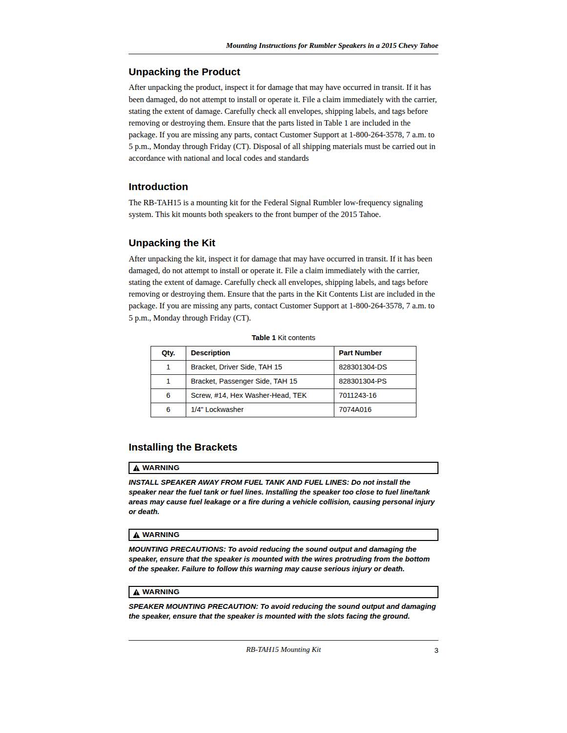Mounting Instructions for Rumbler Speakers in a 2015 Chevy Tahoe
Unpacking the Product
After unpacking the product, inspect it for damage that may have occurred in transit. If it has been damaged, do not attempt to install or operate it. File a claim immediately with the carrier, stating the extent of damage. Carefully check all envelopes, shipping labels, and tags before removing or destroying them. Ensure that the parts listed in Table 1 are included in the package. If you are missing any parts, contact Customer Support at 1-800-264-3578, 7 a.m. to 5 p.m., Monday through Friday (CT). Disposal of all shipping materials must be carried out in accordance with national and local codes and standards
Introduction
The RB-TAH15 is a mounting kit for the Federal Signal Rumbler low-frequency signaling system. This kit mounts both speakers to the front bumper of the 2015 Tahoe.
Unpacking the Kit
After unpacking the kit, inspect it for damage that may have occurred in transit. If it has been damaged, do not attempt to install or operate it. File a claim immediately with the carrier, stating the extent of damage. Carefully check all envelopes, shipping labels, and tags before removing or destroying them. Ensure that the parts in the Kit Contents List are included in the package. If you are missing any parts, contact Customer Support at 1-800-264-3578, 7 a.m. to 5 p.m., Monday through Friday (CT).
Table 1 Kit contents
| Qty. | Description | Part Number |
| --- | --- | --- |
| 1 | Bracket, Driver Side, TAH 15 | 828301304-DS |
| 1 | Bracket, Passenger Side, TAH 15 | 828301304-PS |
| 6 | Screw, #14, Hex Washer-Head, TEK | 7011243-16 |
| 6 | 1/4" Lockwasher | 7074A016 |
Installing the Brackets
WARNING
INSTALL SPEAKER AWAY FROM FUEL TANK AND FUEL LINES: Do not install the speaker near the fuel tank or fuel lines. Installing the speaker too close to fuel line/tank areas may cause fuel leakage or a fire during a vehicle collision, causing personal injury or death.
WARNING
MOUNTING PRECAUTIONS: To avoid reducing the sound output and damaging the speaker, ensure that the speaker is mounted with the wires protruding from the bottom of the speaker. Failure to follow this warning may cause serious injury or death.
WARNING
SPEAKER MOUNTING PRECAUTION: To avoid reducing the sound output and damaging the speaker, ensure that the speaker is mounted with the slots facing the ground.
RB-TAH15 Mounting Kit 3